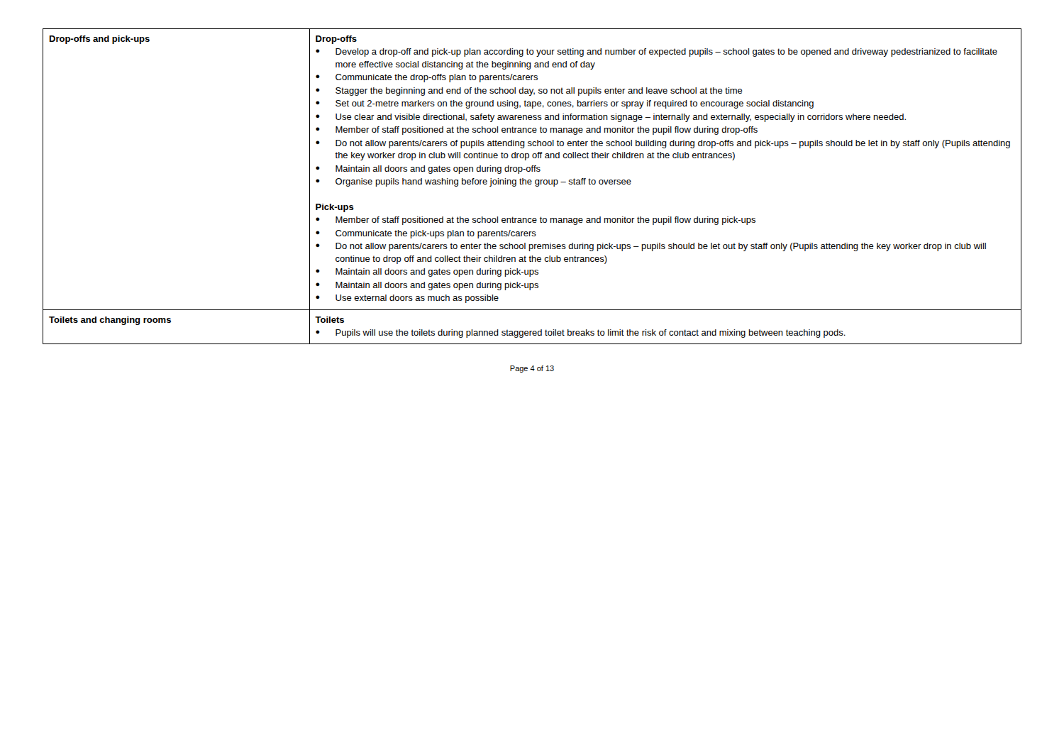| Drop-offs and pick-ups | Drop-offs Develop a drop-off and pick-up plan according to your setting and number of expected pupils – school gates to be opened and driveway pedestrianized to facilitate more effective social distancing at the beginning and end of day Communicate the drop-offs plan to parents/carers Stagger the beginning and end of the school day, so not all pupils enter and leave school at the time Set out 2-metre markers on the ground using, tape, cones, barriers or spray if required to encourage social distancing Use clear and visible directional, safety awareness and information signage – internally and externally, especially in corridors where needed. Member of staff positioned at the school entrance to manage and monitor the pupil flow during drop-offs Do not allow parents/carers of pupils attending school to enter the school building during drop-offs and pick-ups – pupils should be let in by staff only (Pupils attending the key worker drop in club will continue to drop off and collect their children at the club entrances) Maintain all doors and gates open during drop-offs Organise pupils hand washing before joining the group – staff to oversee Pick-ups Member of staff positioned at the school entrance to manage and monitor the pupil flow during pick-ups Communicate the pick-ups plan to parents/carers Do not allow parents/carers to enter the school premises during pick-ups – pupils should be let out by staff only (Pupils attending the key worker drop in club will continue to drop off and collect their children at the club entrances) Maintain all doors and gates open during pick-ups Maintain all doors and gates open during pick-ups Use external doors as much as possible |
| Toilets and changing rooms | Toilets Pupils will use the toilets during planned staggered toilet breaks to limit the risk of contact and mixing between teaching pods. |
Page 4 of 13